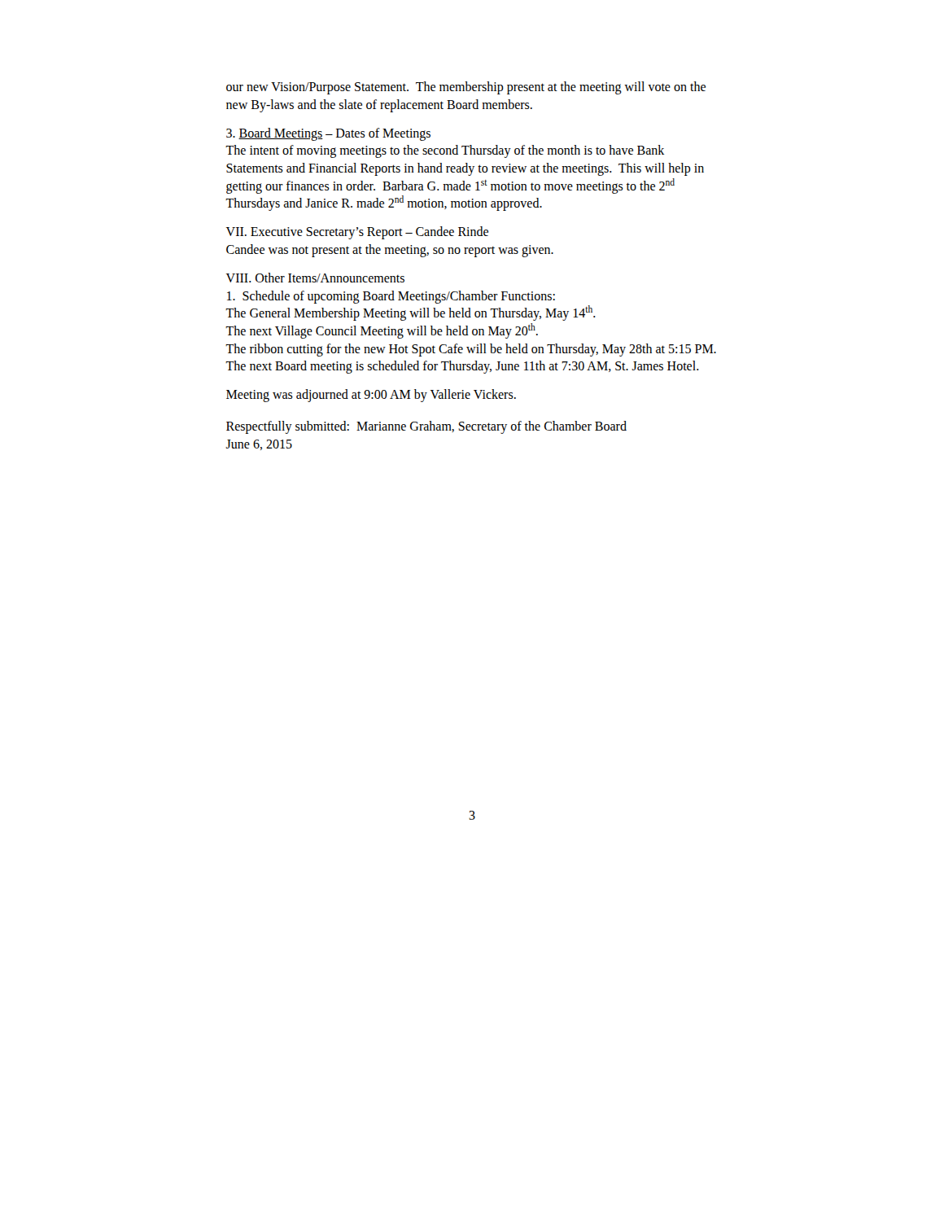our new Vision/Purpose Statement. The membership present at the meeting will vote on the new By-laws and the slate of replacement Board members.
3. Board Meetings – Dates of Meetings
The intent of moving meetings to the second Thursday of the month is to have Bank Statements and Financial Reports in hand ready to review at the meetings. This will help in getting our finances in order. Barbara G. made 1st motion to move meetings to the 2nd Thursdays and Janice R. made 2nd motion, motion approved.
VII. Executive Secretary’s Report – Candee Rinde
Candee was not present at the meeting, so no report was given.
VIII. Other Items/Announcements
1. Schedule of upcoming Board Meetings/Chamber Functions:
The General Membership Meeting will be held on Thursday, May 14th.
The next Village Council Meeting will be held on May 20th.
The ribbon cutting for the new Hot Spot Cafe will be held on Thursday, May 28th at 5:15 PM.
The next Board meeting is scheduled for Thursday, June 11th at 7:30 AM, St. James Hotel.
Meeting was adjourned at 9:00 AM by Vallerie Vickers.
Respectfully submitted: Marianne Graham, Secretary of the Chamber Board
June 6, 2015
3